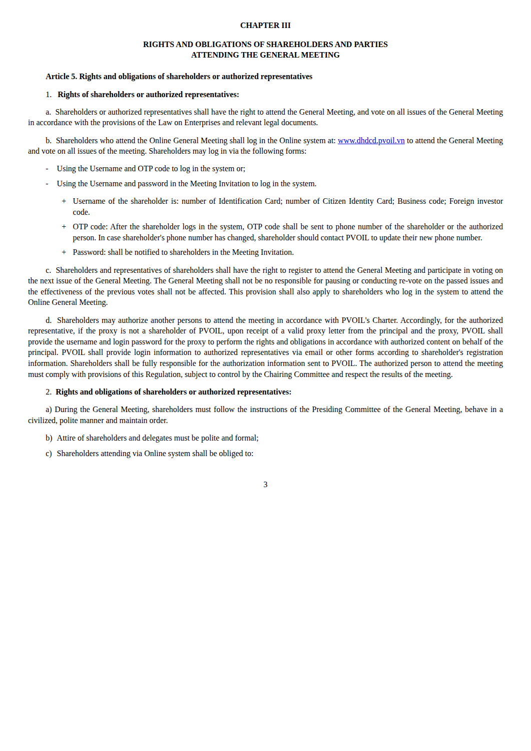CHAPTER III
RIGHTS AND OBLIGATIONS OF SHAREHOLDERS AND PARTIES
ATTENDING THE GENERAL MEETING
Article 5. Rights and obligations of shareholders or authorized representatives
1. Rights of shareholders or authorized representatives:
a. Shareholders or authorized representatives shall have the right to attend the General Meeting, and vote on all issues of the General Meeting in accordance with the provisions of the Law on Enterprises and relevant legal documents.
b. Shareholders who attend the Online General Meeting shall log in the Online system at: www.dhdcd.pvoil.vn to attend the General Meeting and vote on all issues of the meeting. Shareholders may log in via the following forms:
Using the Username and OTP code to log in the system or;
Using the Username and password in the Meeting Invitation to log in the system.
Username of the shareholder is: number of Identification Card; number of Citizen Identity Card; Business code; Foreign investor code.
OTP code: After the shareholder logs in the system, OTP code shall be sent to phone number of the shareholder or the authorized person. In case shareholder's phone number has changed, shareholder should contact PVOIL to update their new phone number.
Password: shall be notified to shareholders in the Meeting Invitation.
c. Shareholders and representatives of shareholders shall have the right to register to attend the General Meeting and participate in voting on the next issue of the General Meeting. The General Meeting shall not be no responsible for pausing or conducting re-vote on the passed issues and the effectiveness of the previous votes shall not be affected. This provision shall also apply to shareholders who log in the system to attend the Online General Meeting.
d. Shareholders may authorize another persons to attend the meeting in accordance with PVOIL's Charter. Accordingly, for the authorized representative, if the proxy is not a shareholder of PVOIL, upon receipt of a valid proxy letter from the principal and the proxy, PVOIL shall provide the username and login password for the proxy to perform the rights and obligations in accordance with authorized content on behalf of the principal. PVOIL shall provide login information to authorized representatives via email or other forms according to shareholder's registration information. Shareholders shall be fully responsible for the authorization information sent to PVOIL. The authorized person to attend the meeting must comply with provisions of this Regulation, subject to control by the Chairing Committee and respect the results of the meeting.
2. Rights and obligations of shareholders or authorized representatives:
a) During the General Meeting, shareholders must follow the instructions of the Presiding Committee of the General Meeting, behave in a civilized, polite manner and maintain order.
b) Attire of shareholders and delegates must be polite and formal;
c) Shareholders attending via Online system shall be obliged to:
3